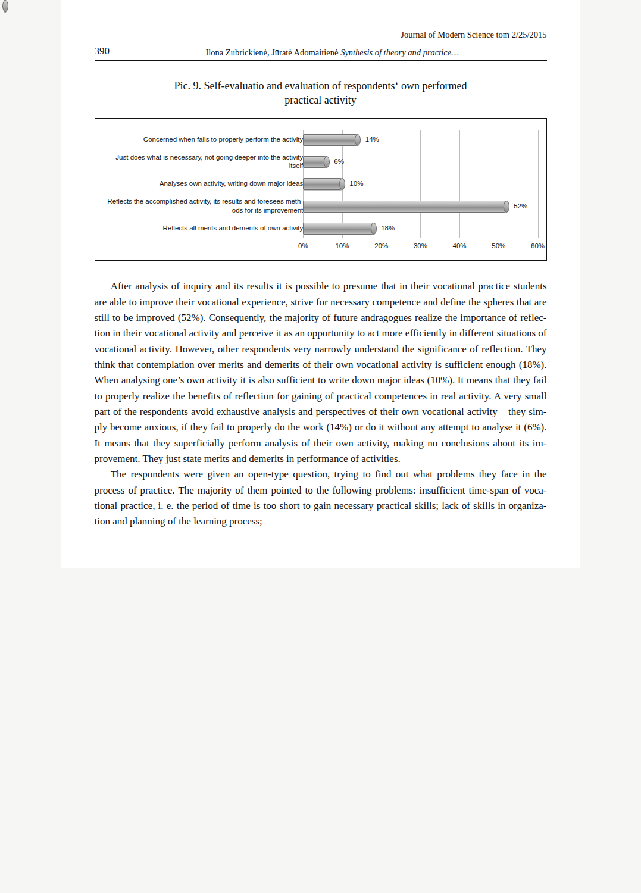Journal of Modern Science tom 2/25/2015
390 |
Ilona Zubrickienė, Jūratė Adomaitienė Synthesis of theory and practice…
Pic. 9. Self-evaluatio and evaluation of respondents‘ own performed
practical activity
| Concerned when fails to properly perform the activity | 14% |
| Just does what is necessary, not going deeper into the activity itself | 6% |
| Analyses own activity, writing down major ideas | 10% |
| Reflects the accomplished activity, its results and foresees methods for its improvement | 52% |
| Reflects all merits and demerits of own activity | 18% |
0% 10% 20% 30% 40% 50% 60%
After analysis of inquiry and its results it is possible to presume that in their vocational practice students are able to improve their vocational experience, strive for necessary competence and define the spheres that are still to be improved (52%). Consequently, the majority of future andragogues realize the importance of reflection in their vocational activity and perceive it as an opportunity to act more efficiently in different situations of vocational activity. However, other respondents very narrowly understand the significance of reflection. They think that contemplation over merits and demerits of their own vocational activity is sufficient enough (18%). When analysing one’s own activity it is also sufficient to write down major ideas (10%). It means that they fail to properly realize the benefits of reflection for gaining of practical competences in real activity. A very small part of the respondents avoid exhaustive analysis and perspectives of their own vocational activity – they simply become anxious, if they fail to properly do the work (14%) or do it without any attempt to analyse it (6%). It means that they superficially perform analysis of their own activity, making no conclusions about its improvement. They just state merits and demerits in performance of activities.
The respondents were given an open-type question, trying to find out what problems they face in the process of practice. The majority of them pointed to the following problems: insufficient time-span of vocational practice, i. e. the period of time is too short to gain necessary practical skills; lack of skills in organization and planning of the learning process;